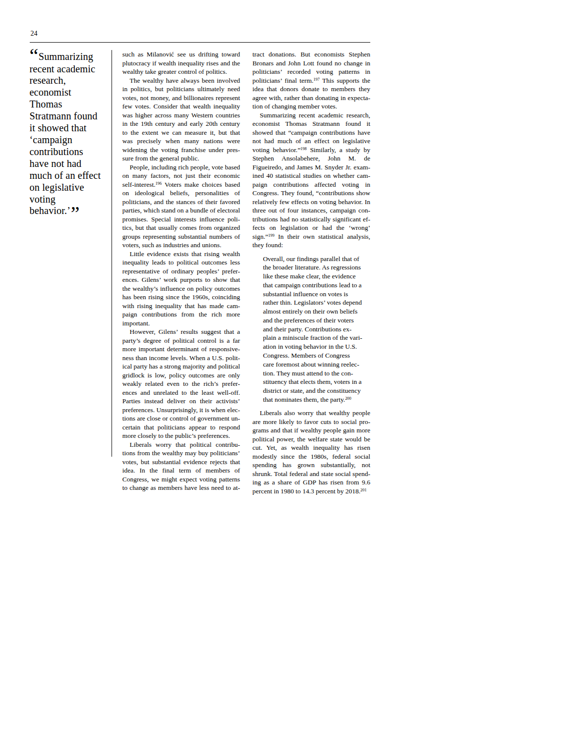24
“Summarizing recent academic research, economist Thomas Stratmann found it showed that ‘campaign contributions have not had much of an effect on legislative voting behavior.’”
such as Milanović see us drifting toward plutocracy if wealth inequality rises and the wealthy take greater control of politics.
The wealthy have always been involved in politics, but politicians ultimately need votes, not money, and billionaires represent few votes. Consider that wealth inequality was higher across many Western countries in the 19th century and early 20th century to the extent we can measure it, but that was precisely when many nations were widening the voting franchise under pressure from the general public.
People, including rich people, vote based on many factors, not just their economic self-interest.196 Voters make choices based on ideological beliefs, personalities of politicians, and the stances of their favored parties, which stand on a bundle of electoral promises. Special interests influence politics, but that usually comes from organized groups representing substantial numbers of voters, such as industries and unions.
Little evidence exists that rising wealth inequality leads to political outcomes less representative of ordinary peoples’ preferences. Gilens’ work purports to show that the wealthy’s influence on policy outcomes has been rising since the 1960s, coinciding with rising inequality that has made campaign contributions from the rich more important.
However, Gilens’ results suggest that a party’s degree of political control is a far more important determinant of responsiveness than income levels. When a U.S. political party has a strong majority and political gridlock is low, policy outcomes are only weakly related even to the rich’s preferences and unrelated to the least well-off. Parties instead deliver on their activists’ preferences. Unsurprisingly, it is when elections are close or control of government uncertain that politicians appear to respond more closely to the public’s preferences.
Liberals worry that political contributions from the wealthy may buy politicians’ votes, but substantial evidence rejects that idea. In the final term of members of Congress, we might expect voting patterns to change as members have less need to attract donations. But economists Stephen Bronars and John Lott found no change in politicians’ recorded voting patterns in politicians’ final term.197 This supports the idea that donors donate to members they agree with, rather than donating in expectation of changing member votes.
Summarizing recent academic research, economist Thomas Stratmann found it showed that “campaign contributions have not had much of an effect on legislative voting behavior.”198 Similarly, a study by Stephen Ansolabehere, John M. de Figueiredo, and James M. Snyder Jr. examined 40 statistical studies on whether campaign contributions affected voting in Congress. They found, “contributions show relatively few effects on voting behavior. In three out of four instances, campaign contributions had no statistically significant effects on legislation or had the ‘wrong’ sign.”199 In their own statistical analysis, they found:
Overall, our findings parallel that of the broader literature. As regressions like these make clear, the evidence that campaign contributions lead to a substantial influence on votes is rather thin. Legislators’ votes depend almost entirely on their own beliefs and the preferences of their voters and their party. Contributions explain a miniscule fraction of the variation in voting behavior in the U.S. Congress. Members of Congress care foremost about winning reelection. They must attend to the constituency that elects them, voters in a district or state, and the constituency that nominates them, the party.200
Liberals also worry that wealthy people are more likely to favor cuts to social programs and that if wealthy people gain more political power, the welfare state would be cut. Yet, as wealth inequality has risen modestly since the 1980s, federal social spending has grown substantially, not shrunk. Total federal and state social spending as a share of GDP has risen from 9.6 percent in 1980 to 14.3 percent by 2018.201